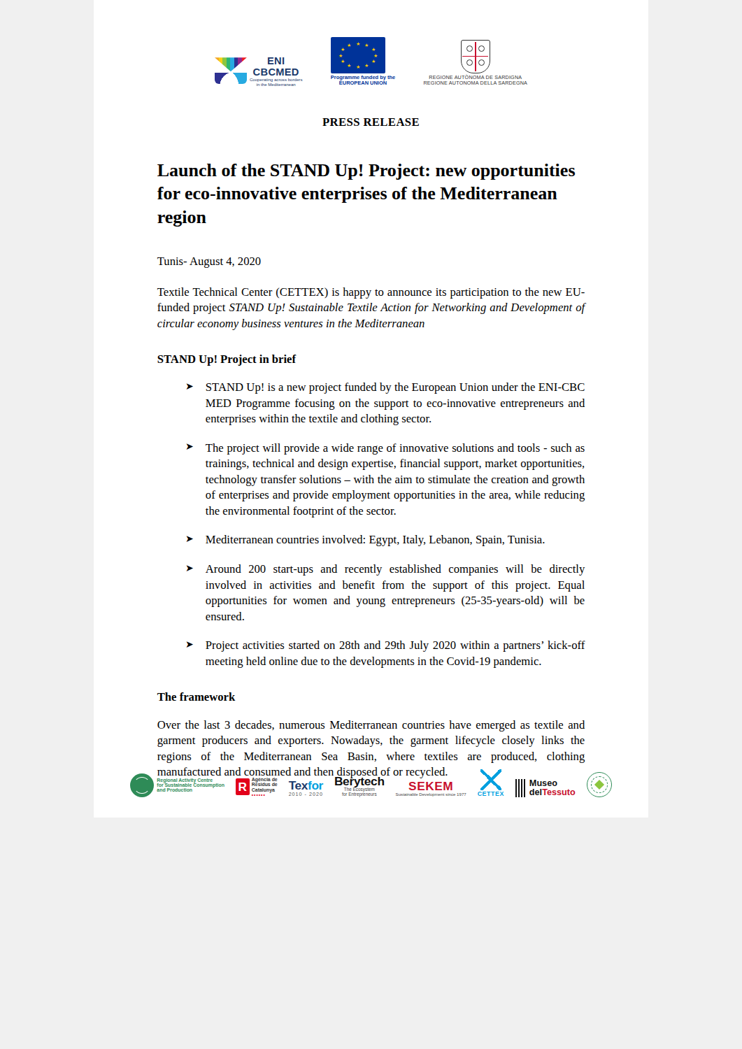ENI
CBCMED Cooperating across borders
in the Mediterranean
★ ★ ★ ★ ★ ★ ★ ★ ★ ★ ★ ★
Programme funded by the
EUROPEAN UNION
REGIONE AUTÒNOMA DE SARDIGNA
REGIONE AUTONOMA DELLA SARDEGNA
PRESS RELEASE
Launch of the STAND Up! Project: new opportunities for eco-innovative enterprises of the Mediterranean region
Tunis- August 4, 2020
Textile Technical Center (CETTEX) is happy to announce its participation to the new EU-funded project STAND Up! Sustainable Textile Action for Networking and Development of circular economy business ventures in the Mediterranean
STAND Up! Project in brief
STAND Up! is a new project funded by the European Union under the ENI-CBC MED Programme focusing on the support to eco-innovative entrepreneurs and enterprises within the textile and clothing sector.
The project will provide a wide range of innovative solutions and tools - such as trainings, technical and design expertise, financial support, market opportunities, technology transfer solutions – with the aim to stimulate the creation and growth of enterprises and provide employment opportunities in the area, while reducing the environmental footprint of the sector.
Mediterranean countries involved: Egypt, Italy, Lebanon, Spain, Tunisia.
Around 200 start-ups and recently established companies will be directly involved in activities and benefit from the support of this project. Equal opportunities for women and young entrepreneurs (25-35-years-old) will be ensured.
Project activities started on 28th and 29th July 2020 within a partners’ kick-off meeting held online due to the developments in the Covid-19 pandemic.
The framework
Over the last 3 decades, numerous Mediterranean countries have emerged as textile and garment producers and exporters. Nowadays, the garment lifecycle closely links the regions of the Mediterranean Sea Basin, where textiles are produced, clothing manufactured and consumed and then disposed of or recycled.
Regional Activity Centre
for Sustainable Consumption
and Production
R
Agència de
Residus de
Catalunya
••••••
Texfor
2010 - 2020
Berytech
The Ecosystem
for Entrepreneurs
SEKEM
Sustainable Development since 1977
CETTEX
Museo
delTessuto